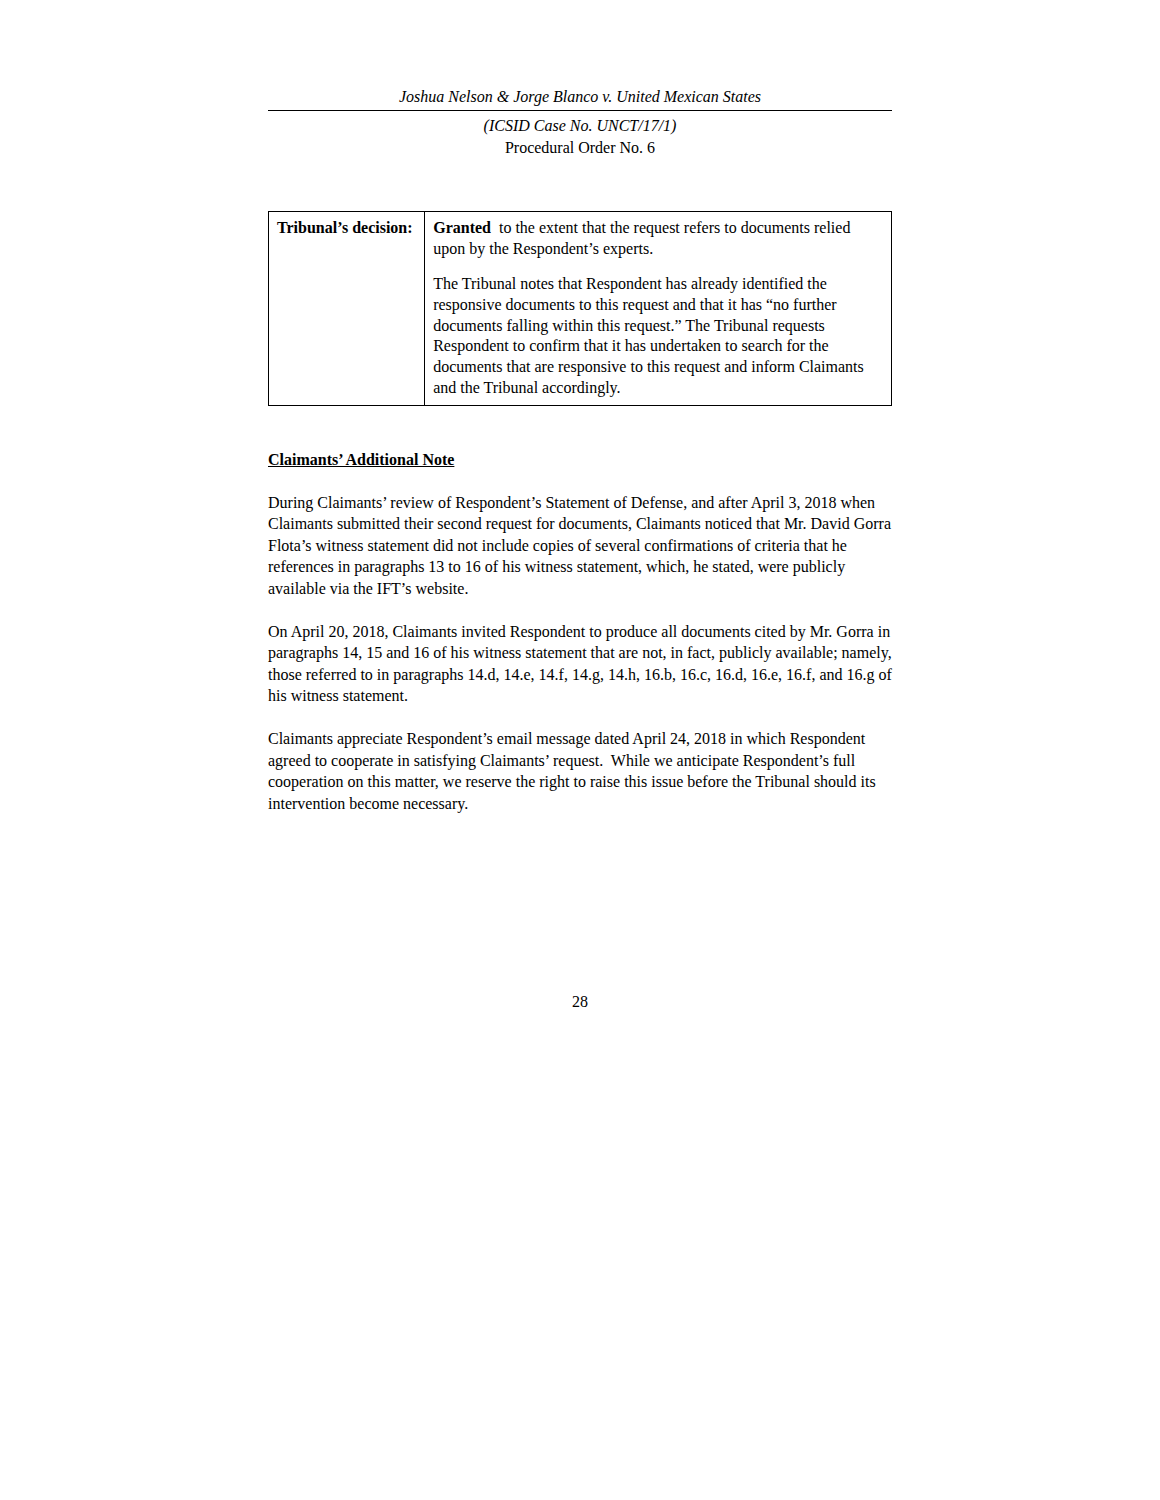Joshua Nelson & Jorge Blanco v. United Mexican States
(ICSID Case No. UNCT/17/1)
Procedural Order No. 6
| Tribunal’s decision: | Granted to the extent that the request refers to documents relied upon by the Respondent’s experts. The Tribunal notes that Respondent has already identified the responsive documents to this request and that it has “no further documents falling within this request.” The Tribunal requests Respondent to confirm that it has undertaken to search for the documents that are responsive to this request and inform Claimants and the Tribunal accordingly. |
Claimants’ Additional Note
During Claimants’ review of Respondent’s Statement of Defense, and after April 3, 2018 when Claimants submitted their second request for documents, Claimants noticed that Mr. David Gorra Flota’s witness statement did not include copies of several confirmations of criteria that he references in paragraphs 13 to 16 of his witness statement, which, he stated, were publicly available via the IFT’s website.
On April 20, 2018, Claimants invited Respondent to produce all documents cited by Mr. Gorra in paragraphs 14, 15 and 16 of his witness statement that are not, in fact, publicly available; namely, those referred to in paragraphs 14.d, 14.e, 14.f, 14.g, 14.h, 16.b, 16.c, 16.d, 16.e, 16.f, and 16.g of his witness statement.
Claimants appreciate Respondent’s email message dated April 24, 2018 in which Respondent agreed to cooperate in satisfying Claimants’ request. While we anticipate Respondent’s full cooperation on this matter, we reserve the right to raise this issue before the Tribunal should its intervention become necessary.
28